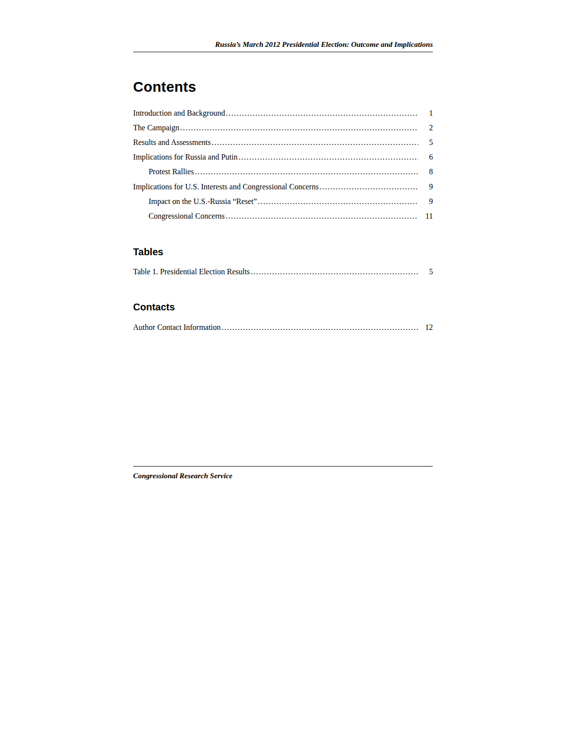Russia’s March 2012 Presidential Election: Outcome and Implications
Contents
Introduction and Background ........................................................................................................... 1
The Campaign ................................................................................................................. 2
Results and Assessments ................................................................................................ 5
Implications for Russia and Putin .................................................................................... 6
Protest Rallies .............................................................................................................. 8
Implications for U.S. Interests and Congressional Concerns ......................................................... 9
Impact on the U.S.-Russia “Reset” ........................................................................... 9
Congressional Concerns ..................................................................................................... 11
Tables
Table 1. Presidential Election Results ............................................................................................. 5
Contacts
Author Contact Information ....................................................................................................... 12
Congressional Research Service